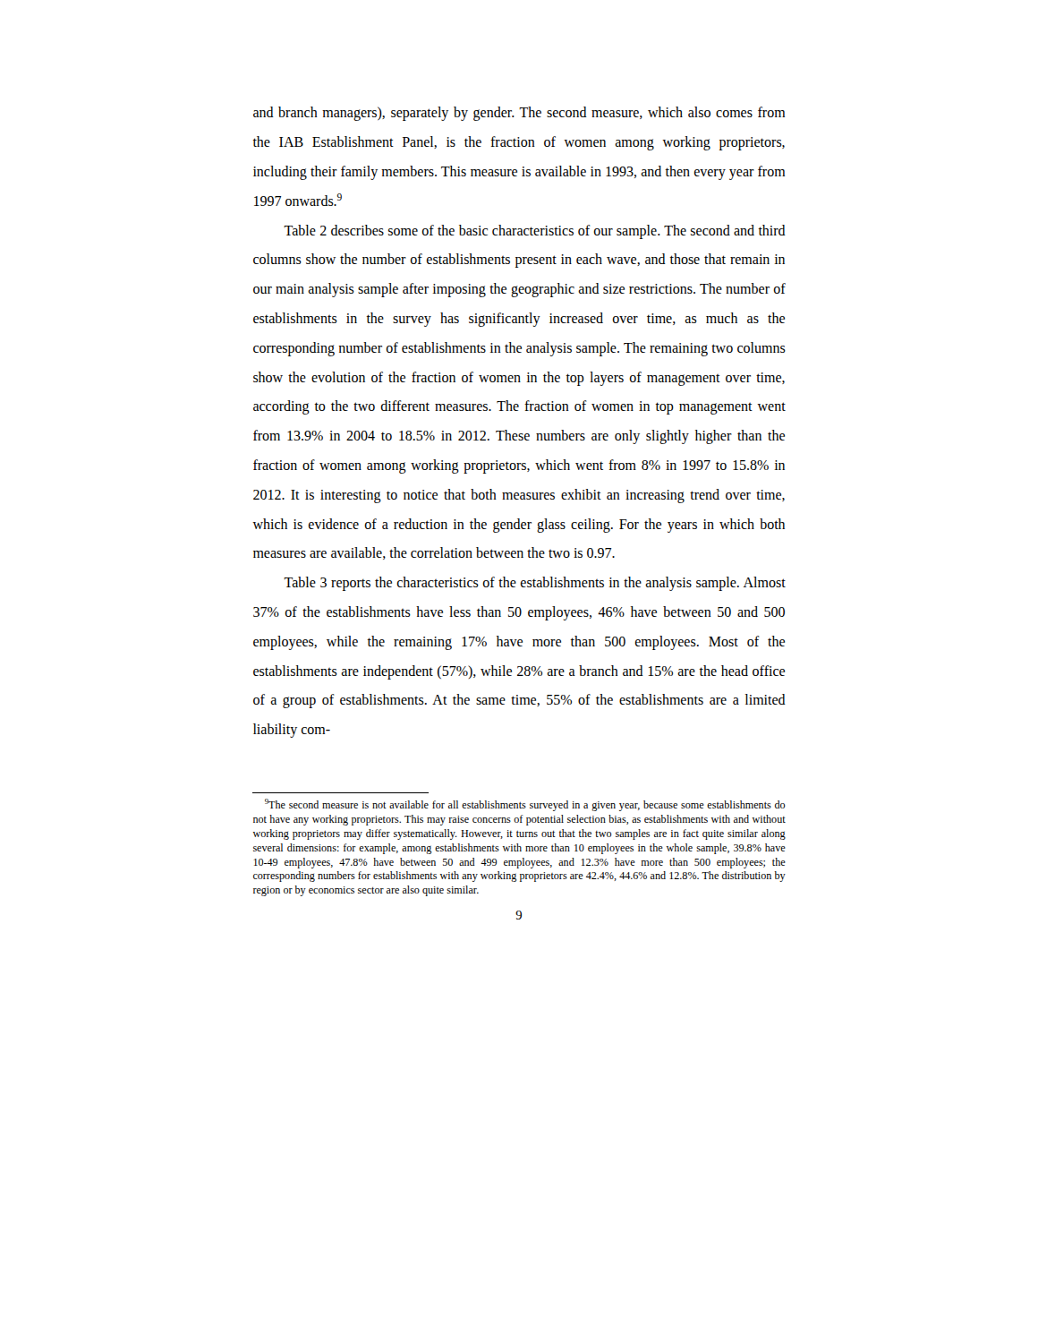and branch managers), separately by gender. The second measure, which also comes from the IAB Establishment Panel, is the fraction of women among working proprietors, including their family members. This measure is available in 1993, and then every year from 1997 onwards.9
Table 2 describes some of the basic characteristics of our sample. The second and third columns show the number of establishments present in each wave, and those that remain in our main analysis sample after imposing the geographic and size restrictions. The number of establishments in the survey has significantly increased over time, as much as the corresponding number of establishments in the analysis sample. The remaining two columns show the evolution of the fraction of women in the top layers of management over time, according to the two different measures. The fraction of women in top management went from 13.9% in 2004 to 18.5% in 2012. These numbers are only slightly higher than the fraction of women among working proprietors, which went from 8% in 1997 to 15.8% in 2012. It is interesting to notice that both measures exhibit an increasing trend over time, which is evidence of a reduction in the gender glass ceiling. For the years in which both measures are available, the correlation between the two is 0.97.
Table 3 reports the characteristics of the establishments in the analysis sample. Almost 37% of the establishments have less than 50 employees, 46% have between 50 and 500 employees, while the remaining 17% have more than 500 employees. Most of the establishments are independent (57%), while 28% are a branch and 15% are the head office of a group of establishments. At the same time, 55% of the establishments are a limited liability com-
9The second measure is not available for all establishments surveyed in a given year, because some establishments do not have any working proprietors. This may raise concerns of potential selection bias, as establishments with and without working proprietors may differ systematically. However, it turns out that the two samples are in fact quite similar along several dimensions: for example, among establishments with more than 10 employees in the whole sample, 39.8% have 10-49 employees, 47.8% have between 50 and 499 employees, and 12.3% have more than 500 employees; the corresponding numbers for establishments with any working proprietors are 42.4%, 44.6% and 12.8%. The distribution by region or by economics sector are also quite similar.
9